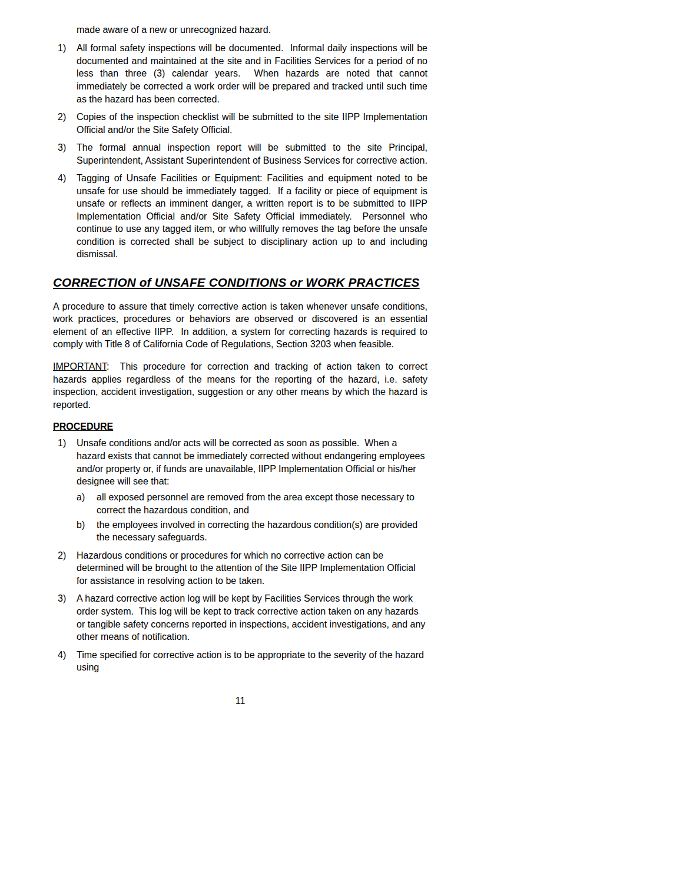made aware of a new or unrecognized hazard.
All formal safety inspections will be documented. Informal daily inspections will be documented and maintained at the site and in Facilities Services for a period of no less than three (3) calendar years. When hazards are noted that cannot immediately be corrected a work order will be prepared and tracked until such time as the hazard has been corrected.
Copies of the inspection checklist will be submitted to the site IIPP Implementation Official and/or the Site Safety Official.
The formal annual inspection report will be submitted to the site Principal, Superintendent, Assistant Superintendent of Business Services for corrective action.
Tagging of Unsafe Facilities or Equipment: Facilities and equipment noted to be unsafe for use should be immediately tagged. If a facility or piece of equipment is unsafe or reflects an imminent danger, a written report is to be submitted to IIPP Implementation Official and/or Site Safety Official immediately. Personnel who continue to use any tagged item, or who willfully removes the tag before the unsafe condition is corrected shall be subject to disciplinary action up to and including dismissal.
CORRECTION of UNSAFE CONDITIONS or WORK PRACTICES
A procedure to assure that timely corrective action is taken whenever unsafe conditions, work practices, procedures or behaviors are observed or discovered is an essential element of an effective IIPP. In addition, a system for correcting hazards is required to comply with Title 8 of California Code of Regulations, Section 3203 when feasible.
IMPORTANT: This procedure for correction and tracking of action taken to correct hazards applies regardless of the means for the reporting of the hazard, i.e. safety inspection, accident investigation, suggestion or any other means by which the hazard is reported.
PROCEDURE
Unsafe conditions and/or acts will be corrected as soon as possible. When a hazard exists that cannot be immediately corrected without endangering employees and/or property or, if funds are unavailable, IIPP Implementation Official or his/her designee will see that:
all exposed personnel are removed from the area except those necessary to correct the hazardous condition, and
the employees involved in correcting the hazardous condition(s) are provided the necessary safeguards.
Hazardous conditions or procedures for which no corrective action can be determined will be brought to the attention of the Site IIPP Implementation Official for assistance in resolving action to be taken.
A hazard corrective action log will be kept by Facilities Services through the work order system. This log will be kept to track corrective action taken on any hazards or tangible safety concerns reported in inspections, accident investigations, and any other means of notification.
Time specified for corrective action is to be appropriate to the severity of the hazard using
11